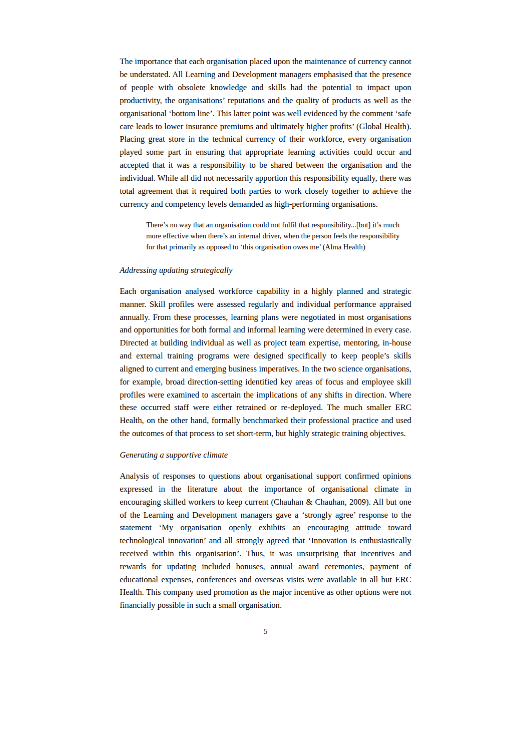The importance that each organisation placed upon the maintenance of currency cannot be understated. All Learning and Development managers emphasised that the presence of people with obsolete knowledge and skills had the potential to impact upon productivity, the organisations’ reputations and the quality of products as well as the organisational ‘bottom line’. This latter point was well evidenced by the comment ‘safe care leads to lower insurance premiums and ultimately higher profits’ (Global Health). Placing great store in the technical currency of their workforce, every organisation played some part in ensuring that appropriate learning activities could occur and accepted that it was a responsibility to be shared between the organisation and the individual. While all did not necessarily apportion this responsibility equally, there was total agreement that it required both parties to work closely together to achieve the currency and competency levels demanded as high-performing organisations.
There’s no way that an organisation could not fulfil that responsibility...[but] it’s much
more effective when there’s an internal driver, when the person feels the responsibility
for that primarily as opposed to ‘this organisation owes me’ (Alma Health)
Addressing updating strategically
Each organisation analysed workforce capability in a highly planned and strategic manner. Skill profiles were assessed regularly and individual performance appraised annually. From these processes, learning plans were negotiated in most organisations and opportunities for both formal and informal learning were determined in every case. Directed at building individual as well as project team expertise, mentoring, in-house and external training programs were designed specifically to keep people’s skills aligned to current and emerging business imperatives. In the two science organisations, for example, broad direction-setting identified key areas of focus and employee skill profiles were examined to ascertain the implications of any shifts in direction. Where these occurred staff were either retrained or re-deployed. The much smaller ERC Health, on the other hand, formally benchmarked their professional practice and used the outcomes of that process to set short-term, but highly strategic training objectives.
Generating a supportive climate
Analysis of responses to questions about organisational support confirmed opinions expressed in the literature about the importance of organisational climate in encouraging skilled workers to keep current (Chauhan & Chauhan, 2009). All but one of the Learning and Development managers gave a ‘strongly agree’ response to the statement ‘My organisation openly exhibits an encouraging attitude toward technological innovation’ and all strongly agreed that ‘Innovation is enthusiastically received within this organisation’. Thus, it was unsurprising that incentives and rewards for updating included bonuses, annual award ceremonies, payment of educational expenses, conferences and overseas visits were available in all but ERC Health. This company used promotion as the major incentive as other options were not financially possible in such a small organisation.
5